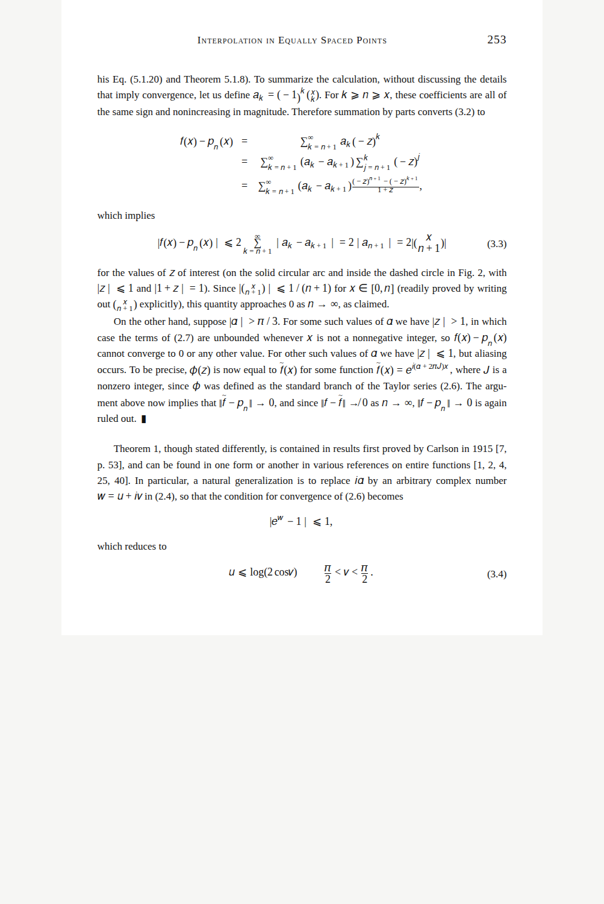Interpolation in Equally Spaced Points 253
his Eq. (5.1.20) and Theorem 5.1.8). To summarize the calculation, without discussing the details that imply convergence, let us define ak=(−1)k⁡(xk). For k⩾n⩾x, these coefficients are all of the same sign and nonincreasing in magnitude. Therefore summation by parts converts (3.2) to
f(x)−pn(x) = ∑k=n+1∞ ak (−z)k = ∑k=n+1∞ (ak−ak+1) ∑j=n+1k (−z)j = ∑k=n+1∞ (ak−ak+1) (−z)n+1−(−z)k+1 1+z ,
which implies
(3.3) |f(x)−pn(x)| ⩽2 ∑k=n+1∞ |ak−ak+1| =2|an+1| =2 |(xn+1)| (3.3)
for the values of z of interest (on the solid circular arc and inside the dashed circle in Fig. 2, with |z|⩽1 and |1+z|=1). Since |(xn+1)|⩽1/(n+1) for x∈[0,n] (readily proved by writing out (xn+1) explicitly), this quantity approaches 0 as n→∞, as claimed.
On the other hand, suppose |α|>π/3. For some such values of α we have |z|>1, in which case the terms of (2.7) are unbounded whenever x is not a nonnegative integer, so f(x)−pn(x) cannot converge to 0 or any other value. For other such values of α we have |z|⩽1, but aliasing occurs. To be precise, ϕ(z) is now equal to f~(x) for some function f~(x)=ei(α+2πJ)x, where J is a nonzero integer, since ϕ was defined as the standard branch of the Taylor series (2.6). The argument above now implies that ‖f~−pn‖→0, and since ‖f−f~‖↛0 as n→∞, ‖f−pn‖→0 is again ruled out.
Theorem 1, though stated differently, is contained in results first proved by Carlson in 1915 [7, p. 53], and can be found in one form or another in various references on entire functions [1, 2, 4, 25, 40]. In particular, a natural generalization is to replace iα by an arbitrary complex number w=u+iv in (2.4), so that the condition for convergence of (2.6) becomes
|ew−1|⩽1,
which reduces to
(3.4) u⩽log⁡(2cos⁡v) π2<v<π2. (3.4)